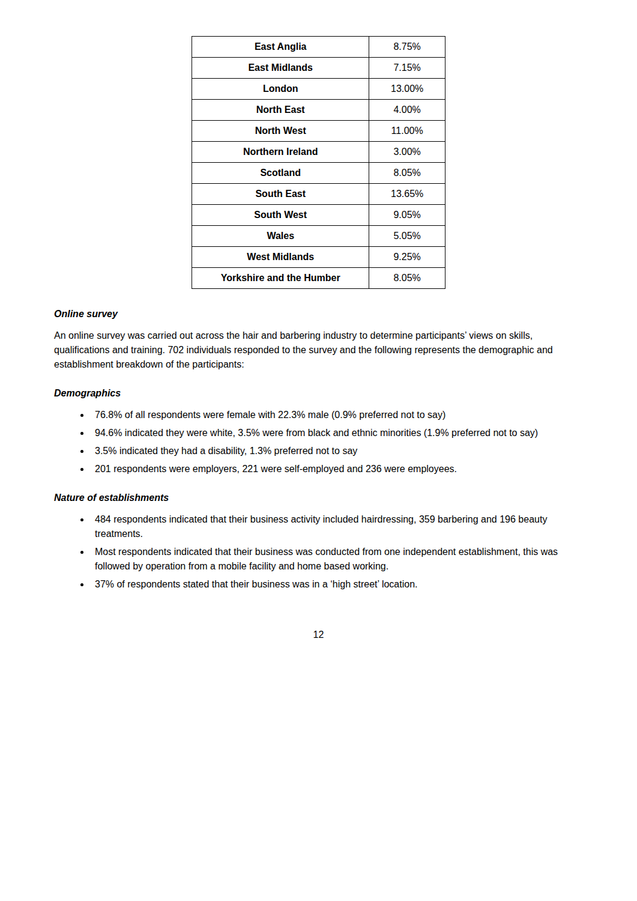| East Anglia | 8.75% |
| East Midlands | 7.15% |
| London | 13.00% |
| North East | 4.00% |
| North West | 11.00% |
| Northern Ireland | 3.00% |
| Scotland | 8.05% |
| South East | 13.65% |
| South West | 9.05% |
| Wales | 5.05% |
| West Midlands | 9.25% |
| Yorkshire and the Humber | 8.05% |
Online survey
An online survey was carried out across the hair and barbering industry to determine participants’ views on skills, qualifications and training. 702 individuals responded to the survey and the following represents the demographic and establishment breakdown of the participants:
Demographics
76.8% of all respondents were female with 22.3% male (0.9% preferred not to say)
94.6% indicated they were white, 3.5% were from black and ethnic minorities (1.9% preferred not to say)
3.5% indicated they had a disability, 1.3% preferred not to say
201 respondents were employers, 221 were self-employed and 236 were employees.
Nature of establishments
484 respondents indicated that their business activity included hairdressing, 359 barbering and 196 beauty treatments.
Most respondents indicated that their business was conducted from one independent establishment, this was followed by operation from a mobile facility and home based working.
37% of respondents stated that their business was in a ‘high street’ location.
12